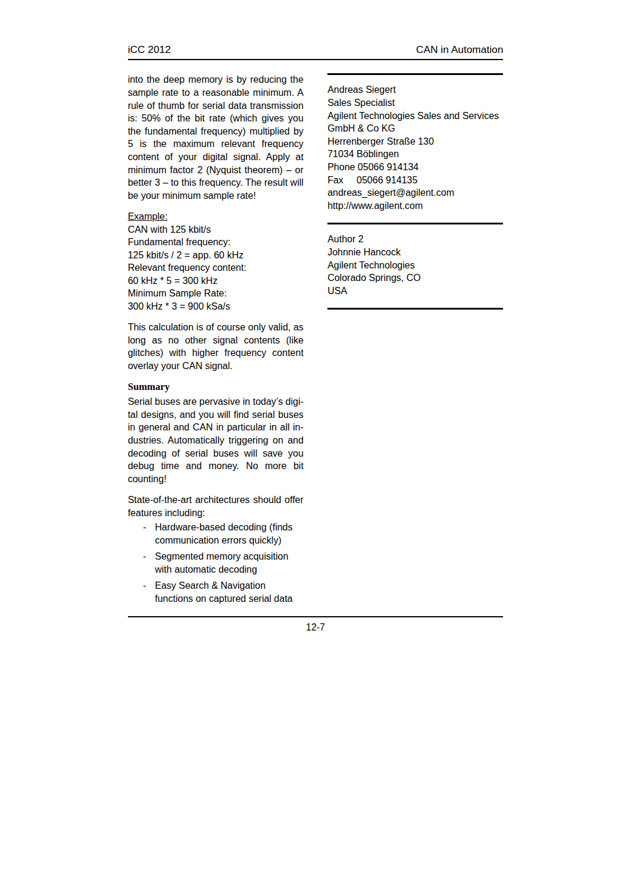iCC 2012
CAN in Automation
into the deep memory is by reducing the sample rate to a reasonable minimum. A rule of thumb for serial data transmission is: 50% of the bit rate (which gives you the fundamental frequency) multiplied by 5 is the maximum relevant frequency content of your digital signal. Apply at minimum factor 2 (Nyquist theorem) – or better 3 – to this frequency. The result will be your minimum sample rate!
Example:
CAN with 125 kbit/s
Fundamental frequency:
125 kbit/s / 2 = app. 60 kHz
Relevant frequency content:
60 kHz * 5 = 300 kHz
Minimum Sample Rate:
300 kHz * 3 = 900 kSa/s
This calculation is of course only valid, as long as no other signal contents (like glitches) with higher frequency content overlay your CAN signal.
Summary
Serial buses are pervasive in today’s digital designs, and you will find serial buses in general and CAN in particular in all industries. Automatically triggering on and decoding of serial buses will save you debug time and money. No more bit counting!
State-of-the-art architectures should offer features including:
Hardware-based decoding (finds communication errors quickly)
Segmented memory acquisition with automatic decoding
Easy Search & Navigation functions on captured serial data
Andreas Siegert
Sales Specialist
Agilent Technologies Sales and Services GmbH & Co KG
Herrenberger Straße 130
71034 Böblingen
Phone 05066 914134
Fax 05066 914135
andreas_siegert@agilent.com
http://www.agilent.com
Author 2
Johnnie Hancock
Agilent Technologies
Colorado Springs, CO
USA
12-7